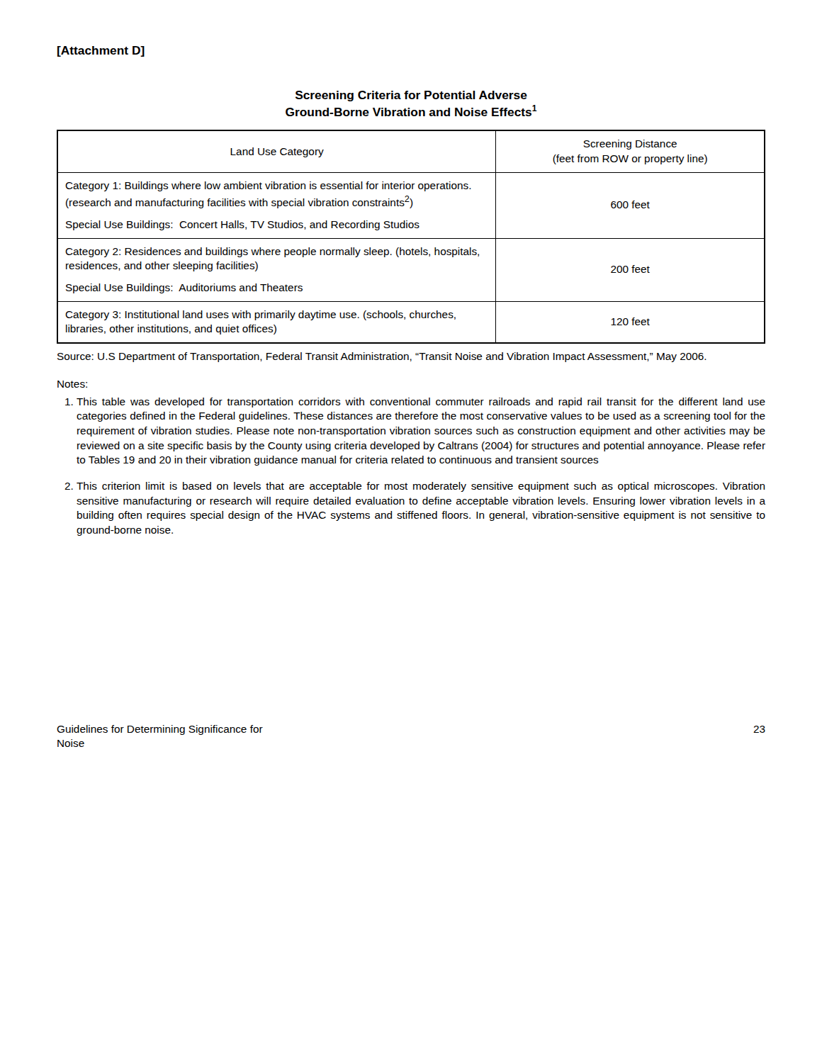[Attachment D]
Screening Criteria for Potential Adverse
Ground-Borne Vibration and Noise Effects1
| Land Use Category | Screening Distance (feet from ROW or property line) |
| --- | --- |
| Category 1: Buildings where low ambient vibration is essential for interior operations. (research and manufacturing facilities with special vibration constraints 2 ) Special Use Buildings: Concert Halls, TV Studios, and Recording Studios | 600 feet |
| Category 2: Residences and buildings where people normally sleep. (hotels, hospitals, residences, and other sleeping facilities) Special Use Buildings: Auditoriums and Theaters | 200 feet |
| Category 3: Institutional land uses with primarily daytime use. (schools, churches, libraries, other institutions, and quiet offices) | 120 feet |
Source: U.S Department of Transportation, Federal Transit Administration, “Transit Noise and Vibration Impact Assessment,” May 2006.
Notes:
This table was developed for transportation corridors with conventional commuter railroads and rapid rail transit for the different land use categories defined in the Federal guidelines. These distances are therefore the most conservative values to be used as a screening tool for the requirement of vibration studies. Please note non-transportation vibration sources such as construction equipment and other activities may be reviewed on a site specific basis by the County using criteria developed by Caltrans (2004) for structures and potential annoyance. Please refer to Tables 19 and 20 in their vibration guidance manual for criteria related to continuous and transient sources
This criterion limit is based on levels that are acceptable for most moderately sensitive equipment such as optical microscopes. Vibration sensitive manufacturing or research will require detailed evaluation to define acceptable vibration levels. Ensuring lower vibration levels in a building often requires special design of the HVAC systems and stiffened floors. In general, vibration-sensitive equipment is not sensitive to ground-borne noise.
Guidelines for Determining Significance for
Noise
23